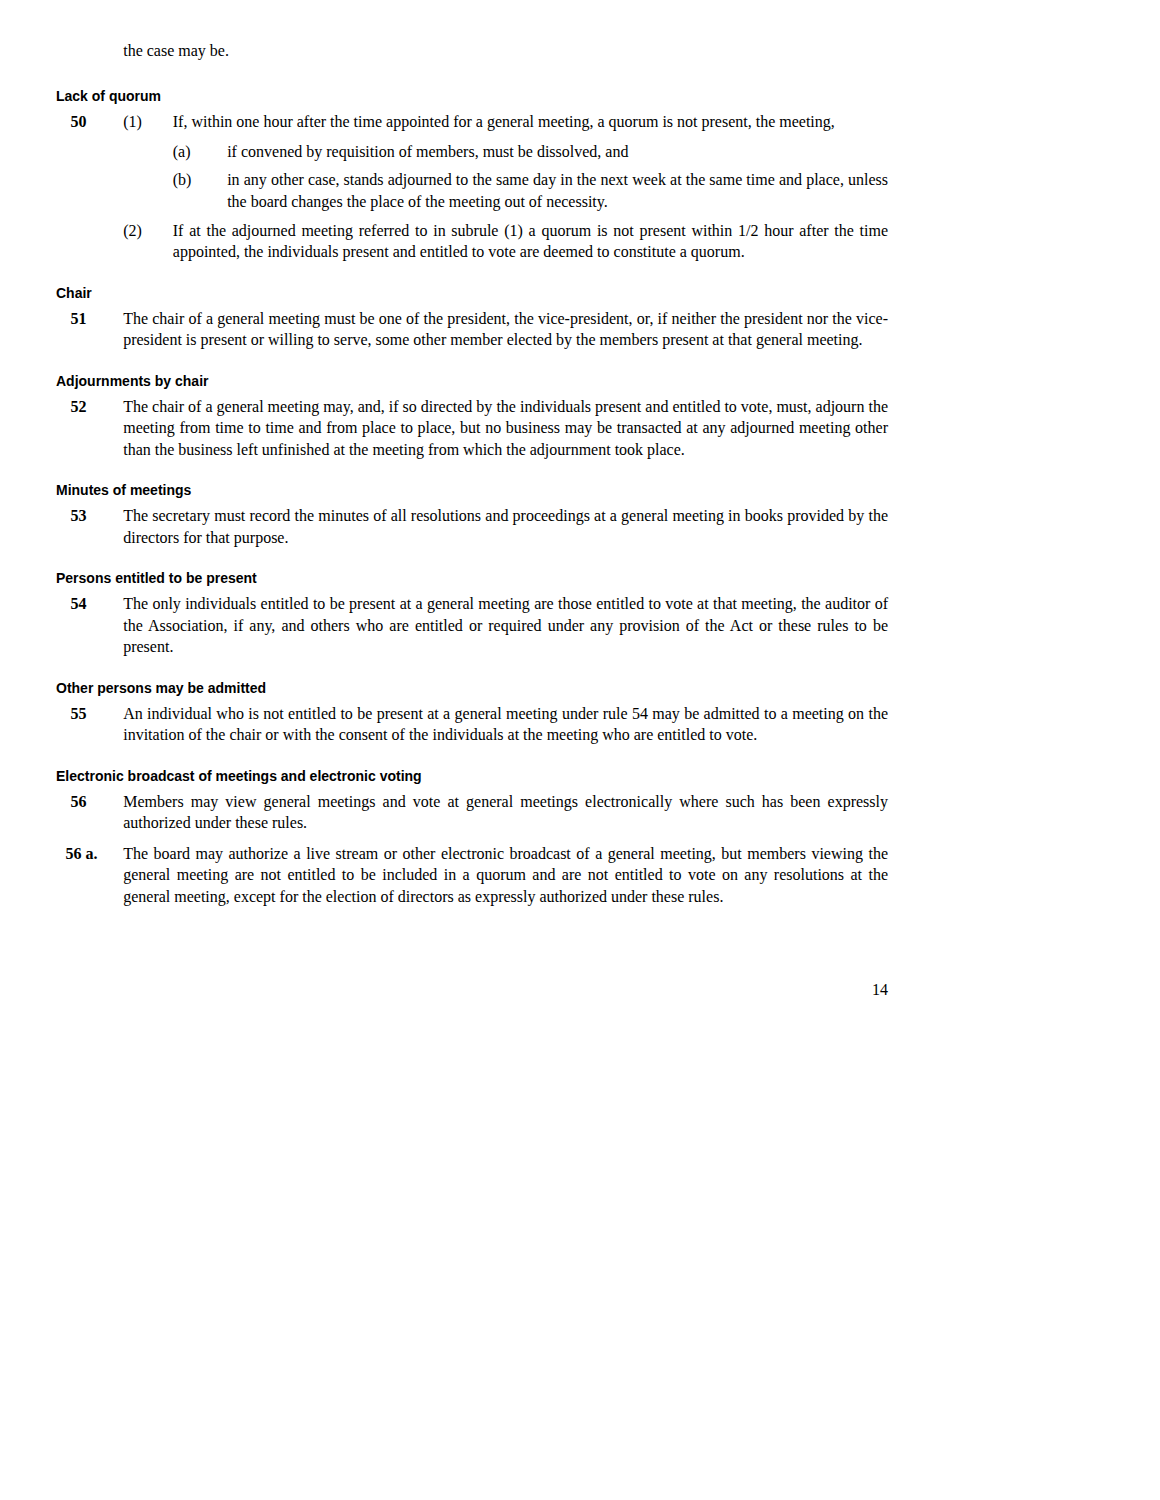the case may be.
Lack of quorum
50
(1)
If, within one hour after the time appointed for a general meeting, a quorum is not present, the meeting,
(a)
if convened by requisition of members, must be dissolved, and
(b)
in any other case, stands adjourned to the same day in the next week at the same time and place, unless the board changes the place of the meeting out of necessity.
(2)
If at the adjourned meeting referred to in subrule (1) a quorum is not present within 1/2 hour after the time appointed, the individuals present and entitled to vote are deemed to constitute a quorum.
Chair
51
The chair of a general meeting must be one of the president, the vice-president, or, if neither the president nor the vice-president is present or willing to serve, some other member elected by the members present at that general meeting.
Adjournments by chair
52
The chair of a general meeting may, and, if so directed by the individuals present and entitled to vote, must, adjourn the meeting from time to time and from place to place, but no business may be transacted at any adjourned meeting other than the business left unfinished at the meeting from which the adjournment took place.
Minutes of meetings
53
The secretary must record the minutes of all resolutions and proceedings at a general meeting in books provided by the directors for that purpose.
Persons entitled to be present
54
The only individuals entitled to be present at a general meeting are those entitled to vote at that meeting, the auditor of the Association, if any, and others who are entitled or required under any provision of the Act or these rules to be present.
Other persons may be admitted
55
An individual who is not entitled to be present at a general meeting under rule 54 may be admitted to a meeting on the invitation of the chair or with the consent of the individuals at the meeting who are entitled to vote.
Electronic broadcast of meetings and electronic voting
56
Members may view general meetings and vote at general meetings electronically where such has been expressly authorized under these rules.
56 a.
The board may authorize a live stream or other electronic broadcast of a general meeting, but members viewing the general meeting are not entitled to be included in a quorum and are not entitled to vote on any resolutions at the general meeting, except for the election of directors as expressly authorized under these rules.
14